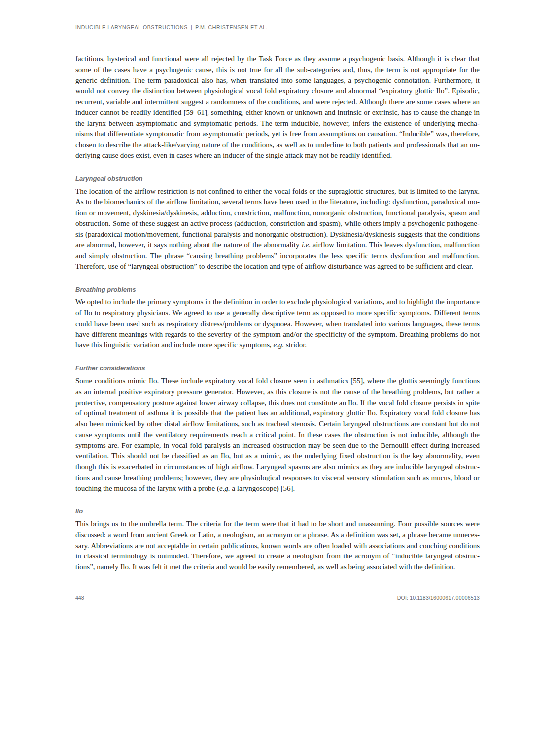INDUCIBLE LARYNGEAL OBSTRUCTIONS|P.M. CHRISTENSEN ET AL.
factitious, hysterical and functional were all rejected by the Task Force as they assume a psychogenic basis. Although it is clear that some of the cases have a psychogenic cause, this is not true for all the sub-categories and, thus, the term is not appropriate for the generic definition. The term paradoxical also has, when translated into some languages, a psychogenic connotation. Furthermore, it would not convey the distinction between physiological vocal fold expiratory closure and abnormal “expiratory glottic Ilo”. Episodic, recurrent, variable and intermittent suggest a randomness of the conditions, and were rejected. Although there are some cases where an inducer cannot be readily identified [59–61], something, either known or unknown and intrinsic or extrinsic, has to cause the change in the larynx between asymptomatic and symptomatic periods. The term inducible, however, infers the existence of underlying mechanisms that differentiate symptomatic from asymptomatic periods, yet is free from assumptions on causation. “Inducible” was, therefore, chosen to describe the attack-like/varying nature of the conditions, as well as to underline to both patients and professionals that an underlying cause does exist, even in cases where an inducer of the single attack may not be readily identified.
Laryngeal obstruction
The location of the airflow restriction is not confined to either the vocal folds or the supraglottic structures, but is limited to the larynx. As to the biomechanics of the airflow limitation, several terms have been used in the literature, including: dysfunction, paradoxical motion or movement, dyskinesia/dyskinesis, adduction, constriction, malfunction, nonorganic obstruction, functional paralysis, spasm and obstruction. Some of these suggest an active process (adduction, constriction and spasm), while others imply a psychogenic pathogenesis (paradoxical motion/movement, functional paralysis and nonorganic obstruction). Dyskinesia/dyskinesis suggests that the conditions are abnormal, however, it says nothing about the nature of the abnormality i.e. airflow limitation. This leaves dysfunction, malfunction and simply obstruction. The phrase “causing breathing problems” incorporates the less specific terms dysfunction and malfunction. Therefore, use of “laryngeal obstruction” to describe the location and type of airflow disturbance was agreed to be sufficient and clear.
Breathing problems
We opted to include the primary symptoms in the definition in order to exclude physiological variations, and to highlight the importance of Ilo to respiratory physicians. We agreed to use a generally descriptive term as opposed to more specific symptoms. Different terms could have been used such as respiratory distress/problems or dyspnoea. However, when translated into various languages, these terms have different meanings with regards to the severity of the symptom and/or the specificity of the symptom. Breathing problems do not have this linguistic variation and include more specific symptoms, e.g. stridor.
Further considerations
Some conditions mimic Ilo. These include expiratory vocal fold closure seen in asthmatics [55], where the glottis seemingly functions as an internal positive expiratory pressure generator. However, as this closure is not the cause of the breathing problems, but rather a protective, compensatory posture against lower airway collapse, this does not constitute an Ilo. If the vocal fold closure persists in spite of optimal treatment of asthma it is possible that the patient has an additional, expiratory glottic Ilo. Expiratory vocal fold closure has also been mimicked by other distal airflow limitations, such as tracheal stenosis. Certain laryngeal obstructions are constant but do not cause symptoms until the ventilatory requirements reach a critical point. In these cases the obstruction is not inducible, although the symptoms are. For example, in vocal fold paralysis an increased obstruction may be seen due to the Bernoulli effect during increased ventilation. This should not be classified as an Ilo, but as a mimic, as the underlying fixed obstruction is the key abnormality, even though this is exacerbated in circumstances of high airflow. Laryngeal spasms are also mimics as they are inducible laryngeal obstructions and cause breathing problems; however, they are physiological responses to visceral sensory stimulation such as mucus, blood or touching the mucosa of the larynx with a probe (e.g. a laryngoscope) [56].
Ilo
This brings us to the umbrella term. The criteria for the term were that it had to be short and unassuming. Four possible sources were discussed: a word from ancient Greek or Latin, a neologism, an acronym or a phrase. As a definition was set, a phrase became unnecessary. Abbreviations are not acceptable in certain publications, known words are often loaded with associations and couching conditions in classical terminology is outmoded. Therefore, we agreed to create a neologism from the acronym of “inducible laryngeal obstructions”, namely Ilo. It was felt it met the criteria and would be easily remembered, as well as being associated with the definition.
448 DOI: 10.1183/16000617.00006513